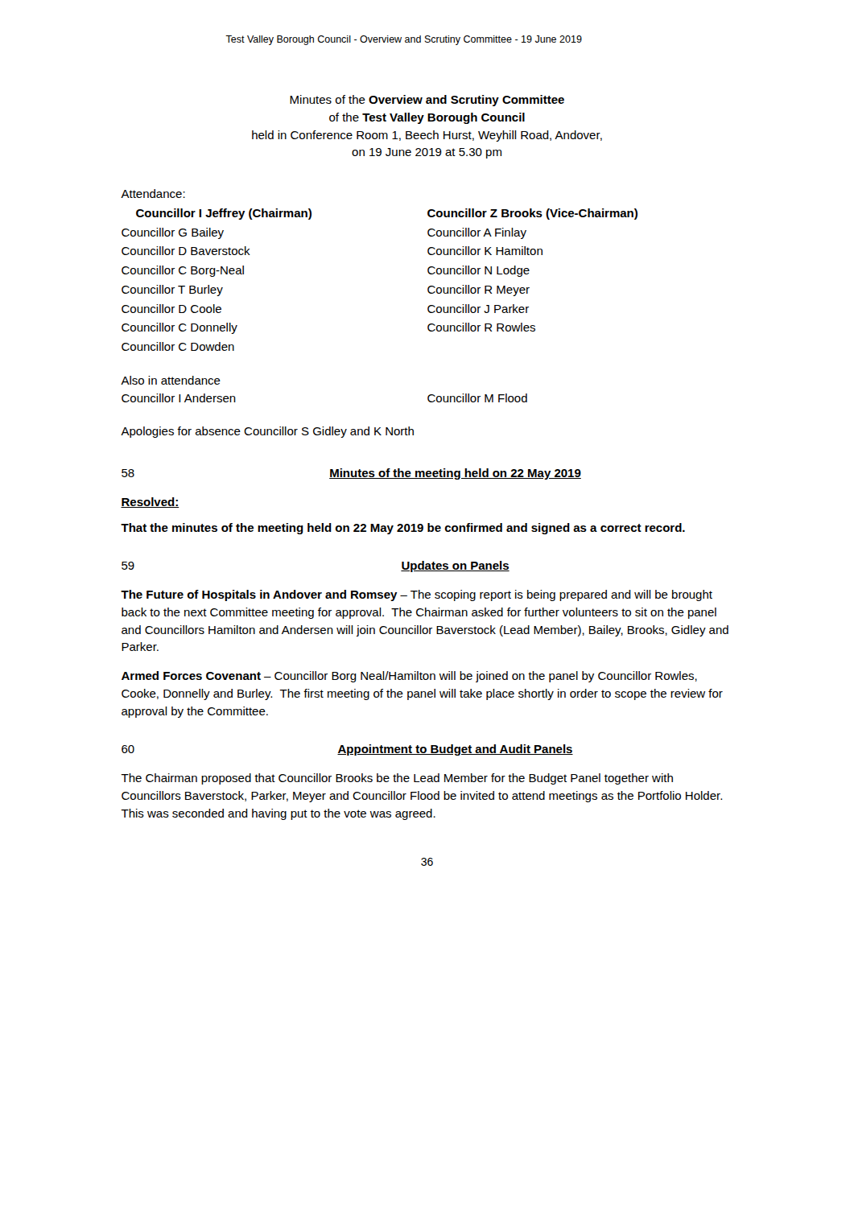Test Valley Borough Council - Overview and Scrutiny Committee - 19 June 2019
Minutes of the Overview and Scrutiny Committee
of the Test Valley Borough Council
held in Conference Room 1, Beech Hurst, Weyhill Road, Andover,
on 19 June 2019 at 5.30 pm
Attendance:
| Councillor I Jeffrey (Chairman) | Councillor Z Brooks (Vice-Chairman) |
| Councillor G Bailey | Councillor A Finlay |
| Councillor D Baverstock | Councillor K Hamilton |
| Councillor C Borg-Neal | Councillor N Lodge |
| Councillor T Burley | Councillor R Meyer |
| Councillor D Coole | Councillor J Parker |
| Councillor C Donnelly | Councillor R Rowles |
| Councillor C Dowden | |
Also in attendance
| Councillor I Andersen | Councillor M Flood |
Apologies for absence Councillor S Gidley and K North
58
Minutes of the meeting held on 22 May 2019
Resolved:
That the minutes of the meeting held on 22 May 2019 be confirmed and signed as a correct record.
59
Updates on Panels
The Future of Hospitals in Andover and Romsey – The scoping report is being prepared and will be brought back to the next Committee meeting for approval. The Chairman asked for further volunteers to sit on the panel and Councillors Hamilton and Andersen will join Councillor Baverstock (Lead Member), Bailey, Brooks, Gidley and Parker.
Armed Forces Covenant – Councillor Borg Neal/Hamilton will be joined on the panel by Councillor Rowles, Cooke, Donnelly and Burley. The first meeting of the panel will take place shortly in order to scope the review for approval by the Committee.
60
Appointment to Budget and Audit Panels
The Chairman proposed that Councillor Brooks be the Lead Member for the Budget Panel together with Councillors Baverstock, Parker, Meyer and Councillor Flood be invited to attend meetings as the Portfolio Holder. This was seconded and having put to the vote was agreed.
36